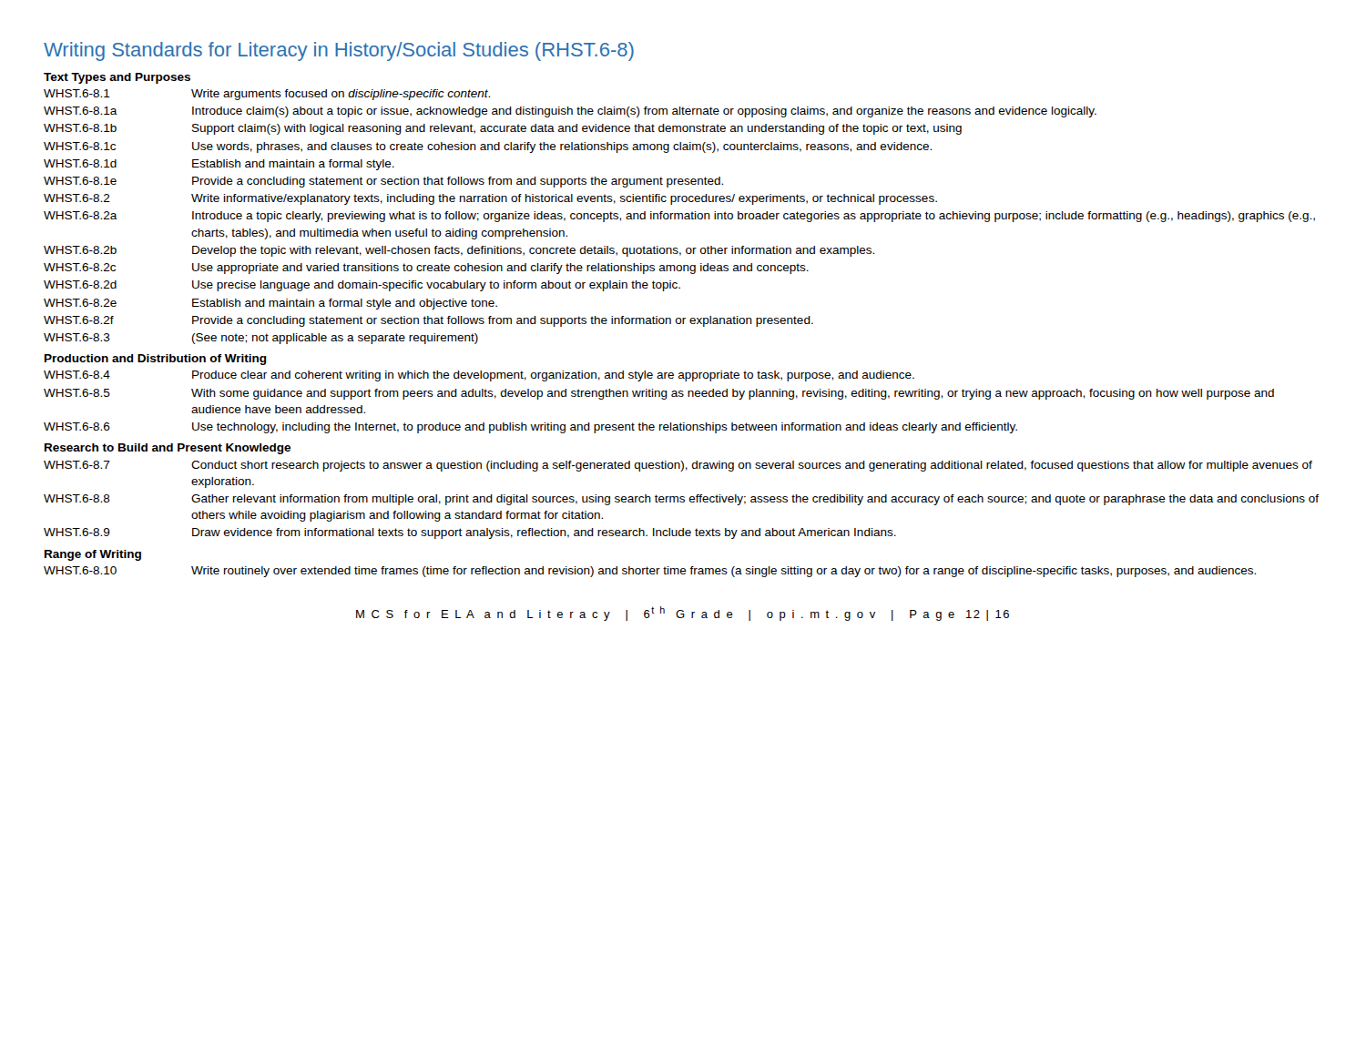Writing Standards for Literacy in History/Social Studies (RHST.6-8)
Text Types and Purposes
| WHST.6-8.1 | Write arguments focused on discipline-specific content . |
| WHST.6-8.1a | Introduce claim(s) about a topic or issue, acknowledge and distinguish the claim(s) from alternate or opposing claims, and organize the reasons and evidence logically. |
| WHST.6-8.1b | Support claim(s) with logical reasoning and relevant, accurate data and evidence that demonstrate an understanding of the topic or text, using |
| WHST.6-8.1c | Use words, phrases, and clauses to create cohesion and clarify the relationships among claim(s), counterclaims, reasons, and evidence. |
| WHST.6-8.1d | Establish and maintain a formal style. |
| WHST.6-8.1e | Provide a concluding statement or section that follows from and supports the argument presented. |
| WHST.6-8.2 | Write informative/explanatory texts, including the narration of historical events, scientific procedures/ experiments, or technical processes. |
| WHST.6-8.2a | Introduce a topic clearly, previewing what is to follow; organize ideas, concepts, and information into broader categories as appropriate to achieving purpose; include formatting (e.g., headings), graphics (e.g., charts, tables), and multimedia when useful to aiding comprehension. |
| WHST.6-8.2b | Develop the topic with relevant, well-chosen facts, definitions, concrete details, quotations, or other information and examples. |
| WHST.6-8.2c | Use appropriate and varied transitions to create cohesion and clarify the relationships among ideas and concepts. |
| WHST.6-8.2d | Use precise language and domain-specific vocabulary to inform about or explain the topic. |
| WHST.6-8.2e | Establish and maintain a formal style and objective tone. |
| WHST.6-8.2f | Provide a concluding statement or section that follows from and supports the information or explanation presented. |
| WHST.6-8.3 | (See note; not applicable as a separate requirement) |
Production and Distribution of Writing
| WHST.6-8.4 | Produce clear and coherent writing in which the development, organization, and style are appropriate to task, purpose, and audience. |
| WHST.6-8.5 | With some guidance and support from peers and adults, develop and strengthen writing as needed by planning, revising, editing, rewriting, or trying a new approach, focusing on how well purpose and audience have been addressed. |
| WHST.6-8.6 | Use technology, including the Internet, to produce and publish writing and present the relationships between information and ideas clearly and efficiently. |
Research to Build and Present Knowledge
| WHST.6-8.7 | Conduct short research projects to answer a question (including a self-generated question), drawing on several sources and generating additional related, focused questions that allow for multiple avenues of exploration. |
| WHST.6-8.8 | Gather relevant information from multiple oral, print and digital sources, using search terms effectively; assess the credibility and accuracy of each source; and quote or paraphrase the data and conclusions of others while avoiding plagiarism and following a standard format for citation. |
| WHST.6-8.9 | Draw evidence from informational texts to support analysis, reflection, and research. Include texts by and about American Indians. |
Range of Writing
| WHST.6-8.10 | Write routinely over extended time frames (time for reflection and revision) and shorter time frames (a single sitting or a day or two) for a range of discipline-specific tasks, purposes, and audiences. |
M C S f o r E L A a n d L i t e r a c y | 6t h G r a d e | o p i . m t . g o v | P a g e 12 | 16